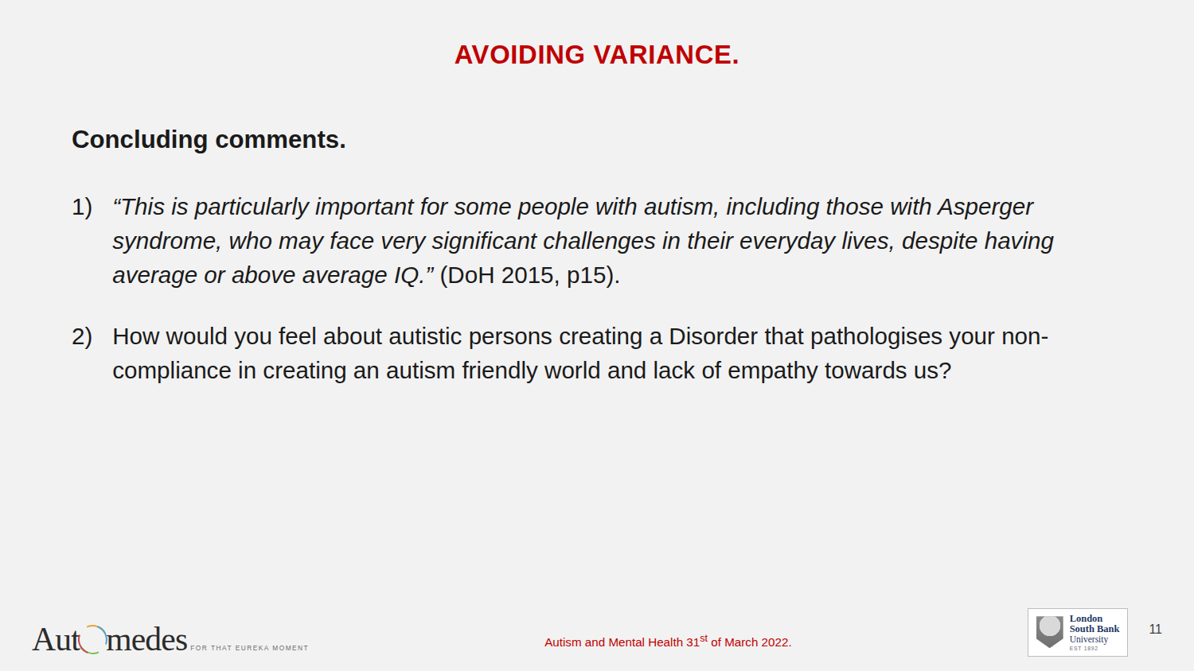AVOIDING VARIANCE.
Concluding comments.
“This is particularly important for some people with autism, including those with Asperger syndrome, who may face very significant challenges in their everyday lives, despite having average or above average IQ.” (DoH 2015, p15).
How would you feel about autistic persons creating a Disorder that pathologises your non-compliance in creating an autism friendly world and lack of empathy towards us?
Aut medes
for that eureka moment
Autism and Mental Health 31st of March 2022.
London South Bank University EST 1892
11